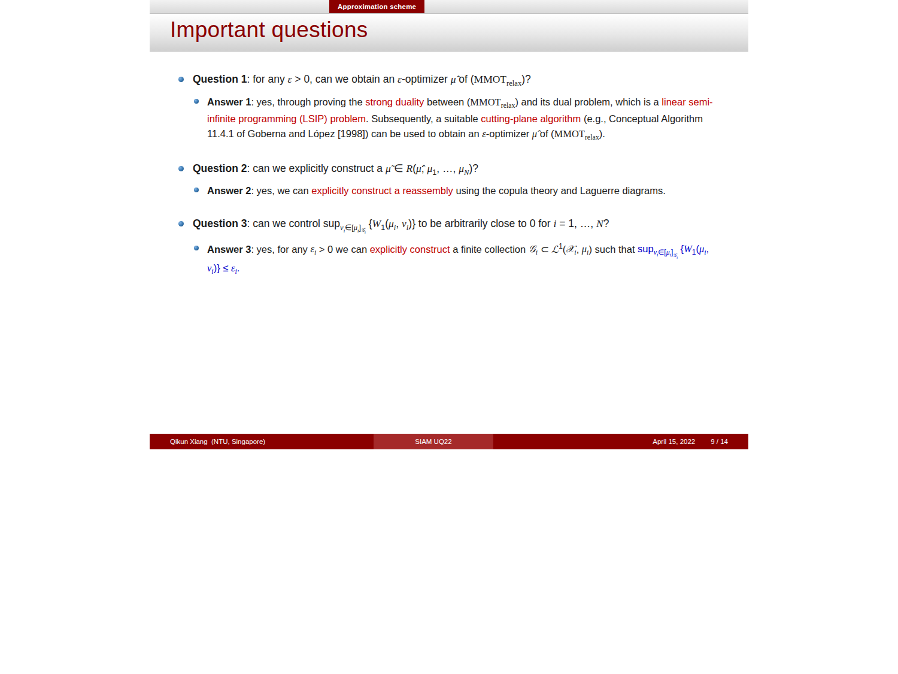Approximation scheme
Important questions
Question 1: for any ε > 0, can we obtain an ε-optimizer μ̂ of (MMOTrelax)?
Answer 1: yes, through proving the strong duality between (MMOTrelax) and its dual problem, which is a linear semi-infinite programming (LSIP) problem. Subsequently, a suitable cutting-plane algorithm (e.g., Conceptual Algorithm 11.4.1 of Goberna and López [1998]) can be used to obtain an ε-optimizer μ̂ of (MMOTrelax).
Question 2: can we explicitly construct a μ̃ ∈ R(μ̂; μ1, …, μN)?
Answer 2: yes, we can explicitly construct a reassembly using the copula theory and Laguerre diagrams.
Question 3: can we control supνi∈[μi]𝒢i {W1(μi, νi)} to be arbitrarily close to 0 for i = 1, …, N?
Answer 3: yes, for any εi > 0 we can explicitly construct a finite collection 𝒢i ⊂ ℒ1(𝒳i, μi) such that supνi∈[μi]𝒢i {W1(μi, νi)} ≤ εi.
Qikun Xiang (NTU, Singapore)
SIAM UQ22
April 15, 20229 / 14